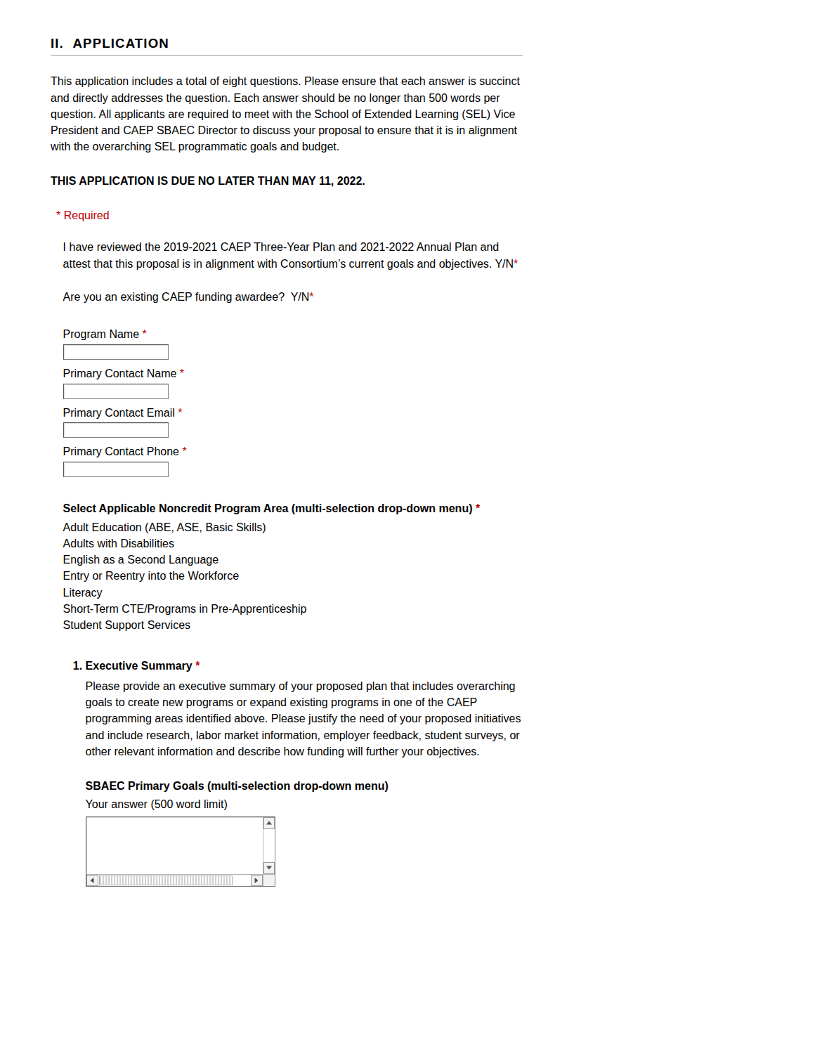II. APPLICATION
This application includes a total of eight questions. Please ensure that each answer is succinct and directly addresses the question. Each answer should be no longer than 500 words per question. All applicants are required to meet with the School of Extended Learning (SEL) Vice President and CAEP SBAEC Director to discuss your proposal to ensure that it is in alignment with the overarching SEL programmatic goals and budget.
THIS APPLICATION IS DUE NO LATER THAN MAY 11, 2022.
* Required
I have reviewed the 2019-2021 CAEP Three-Year Plan and 2021-2022 Annual Plan and attest that this proposal is in alignment with Consortium’s current goals and objectives. Y/N*
Are you an existing CAEP funding awardee? Y/N*
Program Name * Primary Contact Name * Primary Contact Email * Primary Contact Phone *
Select Applicable Noncredit Program Area (multi-selection drop-down menu) *
Adult Education (ABE, ASE, Basic Skills)
Adults with Disabilities
English as a Second Language
Entry or Reentry into the Workforce
Literacy
Short-Term CTE/Programs in Pre-Apprenticeship
Student Support Services
Executive Summary *
Please provide an executive summary of your proposed plan that includes overarching goals to create new programs or expand existing programs in one of the CAEP programming areas identified above. Please justify the need of your proposed initiatives and include research, labor market information, employer feedback, student surveys, or other relevant information and describe how funding will further your objectives.
SBAEC Primary Goals (multi-selection drop-down menu)
Your answer (500 word limit)